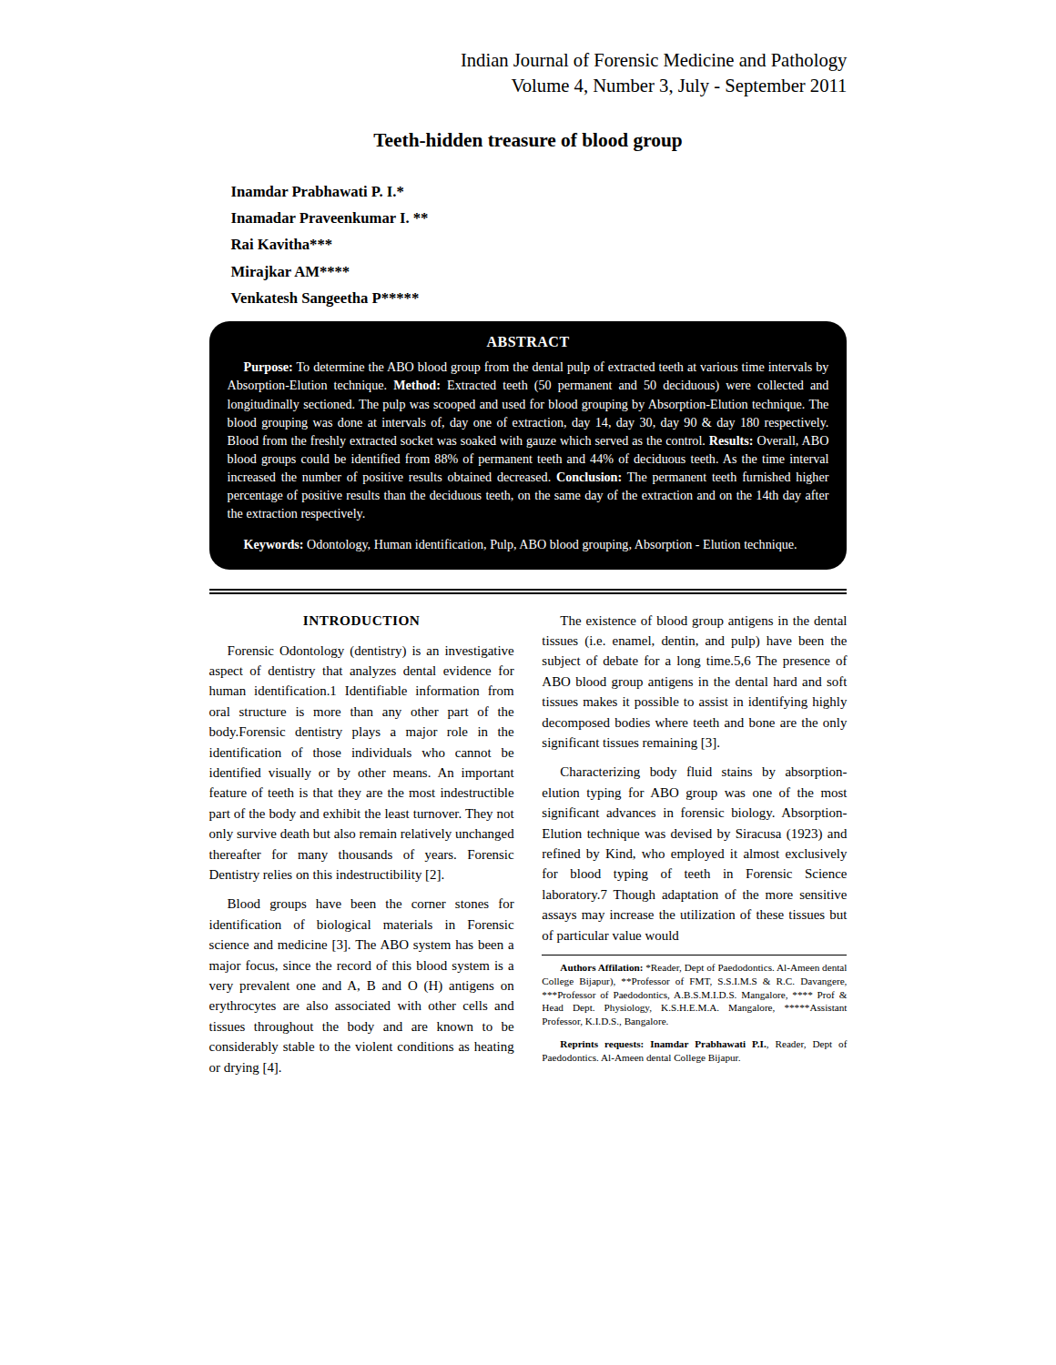Indian Journal of Forensic Medicine and Pathology
Volume 4, Number 3, July - September 2011
Teeth-hidden treasure of blood group
Inamdar Prabhawati P. I.*
Inamadar Praveenkumar I. **
Rai Kavitha***
Mirajkar AM****
Venkatesh Sangeetha P*****
ABSTRACT
Purpose: To determine the ABO blood group from the dental pulp of extracted teeth at various time intervals by Absorption-Elution technique. Method: Extracted teeth (50 permanent and 50 deciduous) were collected and longitudinally sectioned. The pulp was scooped and used for blood grouping by Absorption-Elution technique. The blood grouping was done at intervals of, day one of extraction, day 14, day 30, day 90 & day 180 respectively. Blood from the freshly extracted socket was soaked with gauze which served as the control. Results: Overall, ABO blood groups could be identified from 88% of permanent teeth and 44% of deciduous teeth. As the time interval increased the number of positive results obtained decreased. Conclusion: The permanent teeth furnished higher percentage of positive results than the deciduous teeth, on the same day of the extraction and on the 14th day after the extraction respectively.
Keywords: Odontology, Human identification, Pulp, ABO blood grouping, Absorption - Elution technique.
INTRODUCTION
Forensic Odontology (dentistry) is an investigative aspect of dentistry that analyzes dental evidence for human identification.1 Identifiable information from oral structure is more than any other part of the body.Forensic dentistry plays a major role in the identification of those individuals who cannot be identified visually or by other means. An important feature of teeth is that they are the most indestructible part of the body and exhibit the least turnover. They not only survive death but also remain relatively unchanged thereafter for many thousands of years. Forensic Dentistry relies on this indestructibility [2].
Blood groups have been the corner stones for identification of biological materials in Forensic science and medicine [3]. The ABO system has been a major focus, since the record of this blood system is a very prevalent one and A, B and O (H) antigens on erythrocytes are also associated with other cells and tissues throughout the body and are known to be considerably stable to the violent conditions as heating or drying [4].
The existence of blood group antigens in the dental tissues (i.e. enamel, dentin, and pulp) have been the subject of debate for a long time.5,6 The presence of ABO blood group antigens in the dental hard and soft tissues makes it possible to assist in identifying highly decomposed bodies where teeth and bone are the only significant tissues remaining [3].
Characterizing body fluid stains by absorption-elution typing for ABO group was one of the most significant advances in forensic biology. Absorption-Elution technique was devised by Siracusa (1923) and refined by Kind, who employed it almost exclusively for blood typing of teeth in Forensic Science laboratory.7 Though adaptation of the more sensitive assays may increase the utilization of these tissues but of particular value would
Authors Affilation: *Reader, Dept of Paedodontics. Al-Ameen dental College Bijapur), **Professor of FMT, S.S.I.M.S & R.C. Davangere, ***Professor of Paedodontics, A.B.S.M.I.D.S. Mangalore, **** Prof & Head Dept. Physiology, K.S.H.E.M.A. Mangalore, *****Assistant Professor, K.I.D.S., Bangalore.
Reprints requests: Inamdar Prabhawati P.I., Reader, Dept of Paedodontics. Al-Ameen dental College Bijapur.